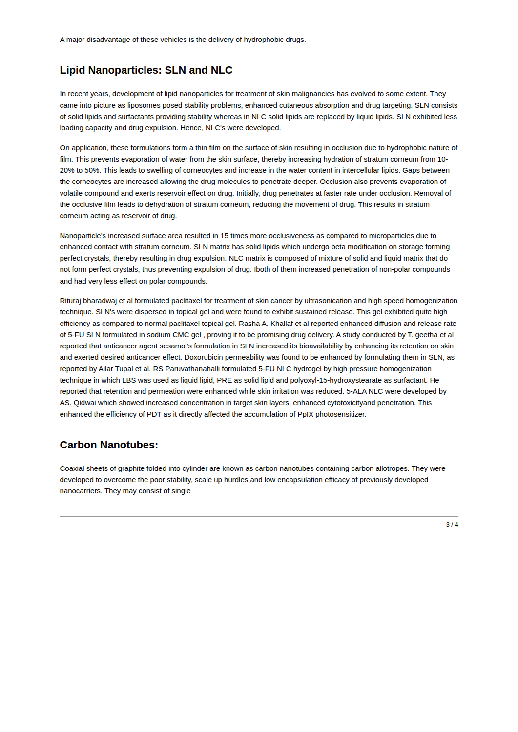A major disadvantage of these vehicles is the delivery of hydrophobic drugs.
Lipid Nanoparticles: SLN and NLC
In recent years, development of lipid nanoparticles for treatment of skin malignancies has evolved to some extent. They came into picture as liposomes posed stability problems, enhanced cutaneous absorption and drug targeting. SLN consists of solid lipids and surfactants providing stability whereas in NLC solid lipids are replaced by liquid lipids. SLN exhibited less loading capacity and drug expulsion. Hence, NLC's were developed.
On application, these formulations form a thin film on the surface of skin resulting in occlusion due to hydrophobic nature of film. This prevents evaporation of water from the skin surface, thereby increasing hydration of stratum corneum from 10-20% to 50%. This leads to swelling of corneocytes and increase in the water content in intercellular lipids. Gaps between the corneocytes are increased allowing the drug molecules to penetrate deeper. Occlusion also prevents evaporation of volatile compound and exerts reservoir effect on drug. Initially, drug penetrates at faster rate under occlusion. Removal of the occlusive film leads to dehydration of stratum corneum, reducing the movement of drug. This results in stratum corneum acting as reservoir of drug.
Nanoparticle's increased surface area resulted in 15 times more occlusiveness as compared to microparticles due to enhanced contact with stratum corneum. SLN matrix has solid lipids which undergo beta modification on storage forming perfect crystals, thereby resulting in drug expulsion. NLC matrix is composed of mixture of solid and liquid matrix that do not form perfect crystals, thus preventing expulsion of drug. Iboth of them increased penetration of non-polar compounds and had very less effect on polar compounds.
Rituraj bharadwaj et al formulated paclitaxel for treatment of skin cancer by ultrasonication and high speed homogenization technique. SLN's were dispersed in topical gel and were found to exhibit sustained release. This gel exhibited quite high efficiency as compared to normal paclitaxel topical gel. Rasha A. Khallaf et al reported enhanced diffusion and release rate of 5-FU SLN formulated in sodium CMC gel , proving it to be promising drug delivery. A study conducted by T. geetha et al reported that anticancer agent sesamol's formulation in SLN increased its bioavailability by enhancing its retention on skin and exerted desired anticancer effect. Doxorubicin permeability was found to be enhanced by formulating them in SLN, as reported by Ailar Tupal et al. RS Paruvathanahalli formulated 5-FU NLC hydrogel by high pressure homogenization technique in which LBS was used as liquid lipid, PRE as solid lipid and polyoxyl-15-hydroxystearate as surfactant. He reported that retention and permeation were enhanced while skin irritation was reduced. 5-ALA NLC were developed by AS. Qidwai which showed increased concentration in target skin layers, enhanced cytotoxicityand penetration. This enhanced the efficiency of PDT as it directly affected the accumulation of PpIX photosensitizer.
Carbon Nanotubes:
Coaxial sheets of graphite folded into cylinder are known as carbon nanotubes containing carbon allotropes. They were developed to overcome the poor stability, scale up hurdles and low encapsulation efficacy of previously developed nanocarriers. They may consist of single
3 / 4